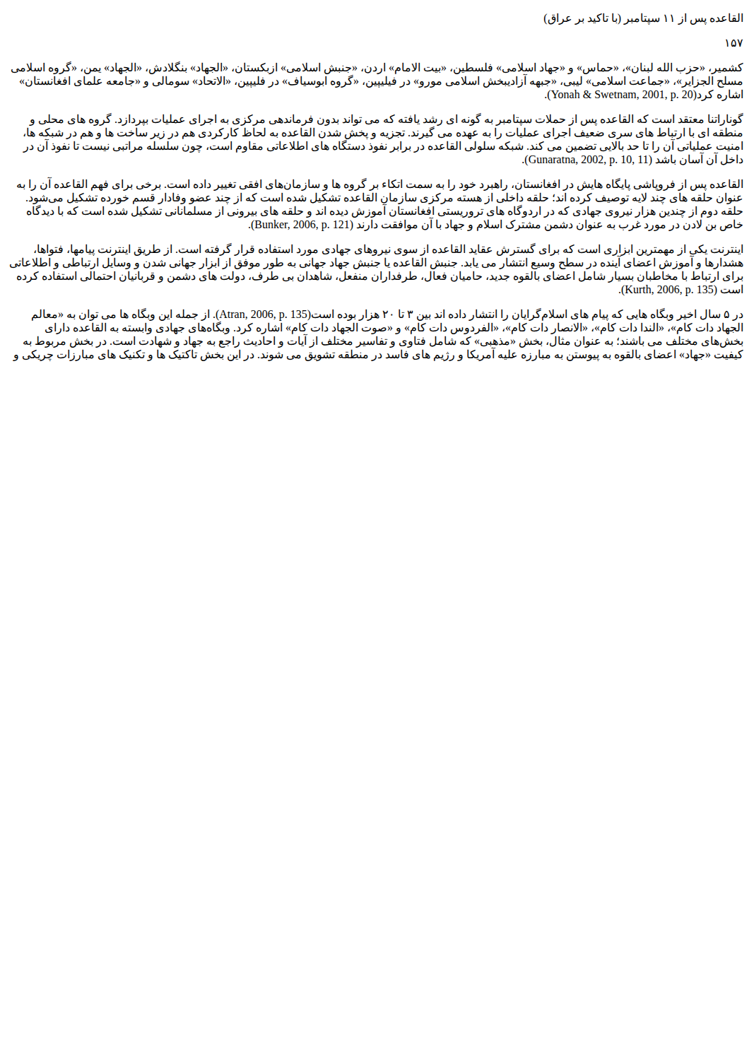القاعده پس از ۱۱ سپتامبر (با تاکید بر عراق)
۱۵۷
کشمیر، «حزب الله لبنان»، «حماس» و «جهاد اسلامی» فلسطین، «بیت الامام» اردن، «جنبش اسلامی» ازبکستان، «الجهاد» بنگلادش، «الجهاد» یمن، «گروه اسلامی مسلح الجزایر»، «جماعت اسلامی» لیبی، «جبهه آزادیبخش اسلامی مورو» در فیلیپین، «گروه ابوسیاف» در فلیپین، «الاتحاد» سومالی و «جامعه علمای افغانستان» اشاره کرد(Yonah & Swetnam, 2001, p. 20).
گوناراتنا معتقد است که القاعده پس از حملات سپتامبر به گونه ای رشد یافته که می تواند بدون فرماندهی مرکزی به اجرای عملیات بپردازد. گروه های محلی و منطقه ای با ارتباط های سری ضعیف اجرای عملیات را به عهده می گیرند. تجزیه و پخش شدن القاعده به لحاظ کارکردی هم در زیر ساخت ها و هم در شبکه ها، امنیت عملیاتی آن را تا حد بالایی تضمین می کند. شبکه سلولی القاعده در برابر نفوذ دستگاه های اطلاعاتی مقاوم است، چون سلسله مراتبی نیست تا نفوذ آن در داخل آن آسان باشد (Gunaratna, 2002, p. 10, 11).
القاعده پس از فروپاشی پایگاه هایش در افغانستان، راهبرد خود را به سمت اتکاء بر گروه ها و سازمان‌های افقی تغییر داده است. برخی برای فهم القاعده آن را به عنوان حلقه های چند لایه توصیف کرده اند؛ حلقه داخلی از هسته مرکزی سازمان القاعده تشکیل شده است که از چند عضو وفادار قسم خورده تشکیل می‌شود. حلقه دوم از چندین هزار نیروی جهادی که در اردوگاه های تروریستی افغانستان آموزش دیده اند و حلقه های بیرونی از مسلمانانی تشکیل شده است که با دیدگاه خاص بن لادن در مورد غرب به عنوان دشمن مشترک اسلام و جهاد با آن موافقت دارند (Bunker, 2006, p. 121).
اینترنت یکی از مهمترین ابزاری است که برای گسترش عقاید القاعده از سوی نیروهای جهادی مورد استفاده قرار گرفته است. از طریق اینترنت پیامها، فتواها، هشدارها و آموزش اعضای آینده در سطح وسیع انتشار می یابد. جنبش القاعده یا جنبش جهاد جهانی به طور موفق از ابزار جهانی شدن و وسایل ارتباطی و اطلاعاتی برای ارتباط با مخاطبان بسیار شامل اعضای بالقوه جدید، حامیان فعال، طرفداران منفعل، شاهدان بی طرف، دولت های دشمن و قربانیان احتمالی استفاده کرده است (Kurth, 2006, p. 135).
در ۵ سال اخیر وبگاه هایی که پیام های اسلام‌گرایان را انتشار داده اند بین ۳ تا ۲۰ هزار بوده است(Atran, 2006, p. 135). از جمله این وبگاه ها می توان به «معالم الجهاد دات کام»، «الندا دات کام»، «الانصار دات کام»، «الفردوس دات کام» و «صوت الجهاد دات کام» اشاره کرد. وبگاه‌های جهادی وابسته به القاعده دارای بخش‌های مختلف می باشند؛ به عنوان مثال، بخش «مذهبی» که شامل فتاوی و تفاسیر مختلف از آیات و احادیث راجع به جهاد و شهادت است. در بخش مربوط به کیفیت «جهاد» اعضای بالقوه به پیوستن به مبارزه علیه آمریکا و رژیم های فاسد در منطقه تشویق می شوند. در این بخش تاکتیک ها و تکنیک های مبارزات چریکی و